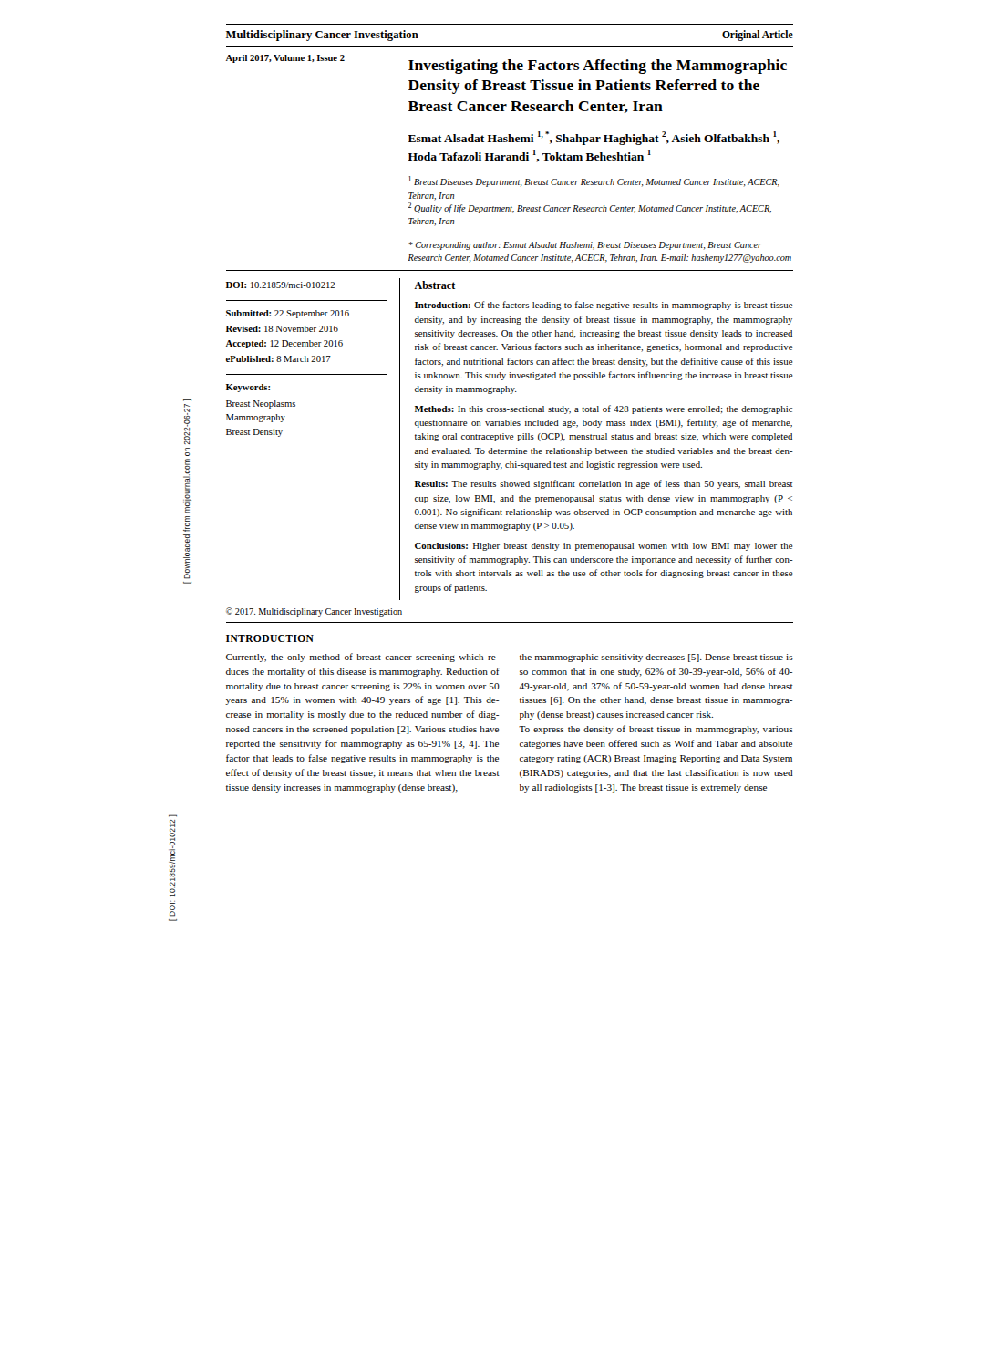[ DOI: 10.21859/mci-010212 ]
[ Downloaded from mcijournal.com on 2022-06-27 ]
Multidisciplinary Cancer Investigation
Original Article
April 2017, Volume 1, Issue 2
Investigating the Factors Affecting the Mammographic Density of Breast Tissue in Patients Referred to the Breast Cancer Research Center, Iran
Esmat Alsadat Hashemi 1, *, Shahpar Haghighat 2, Asieh Olfatbakhsh 1,
Hoda Tafazoli Harandi 1, Toktam Beheshtian 1
1 Breast Diseases Department, Breast Cancer Research Center, Motamed Cancer Institute, ACECR, Tehran, Iran
2 Quality of life Department, Breast Cancer Research Center, Motamed Cancer Institute, ACECR, Tehran, Iran
* Corresponding author: Esmat Alsadat Hashemi, Breast Diseases Department, Breast Cancer Research Center, Motamed Cancer Institute, ACECR, Tehran, Iran. E-mail: hashemy1277@yahoo.com
DOI: 10.21859/mci-010212
Submitted: 22 September 2016
Revised: 18 November 2016
Accepted: 12 December 2016
ePublished: 8 March 2017
Keywords:
Breast Neoplasms
Mammography
Breast Density
Abstract
Introduction: Of the factors leading to false negative results in mammography is breast tissue density, and by increasing the density of breast tissue in mammography, the mammography sensitivity decreases. On the other hand, increasing the breast tissue density leads to increased risk of breast cancer. Various factors such as inheritance, genetics, hormonal and reproductive factors, and nutritional factors can affect the breast density, but the definitive cause of this issue is unknown. This study investigated the possible factors influencing the increase in breast tissue density in mammography.
Methods: In this cross-sectional study, a total of 428 patients were enrolled; the demographic questionnaire on variables included age, body mass index (BMI), fertility, age of menarche, taking oral contraceptive pills (OCP), menstrual status and breast size, which were completed and evaluated. To determine the relationship between the studied variables and the breast density in mammography, chi-squared test and logistic regression were used.
Results: The results showed significant correlation in age of less than 50 years, small breast cup size, low BMI, and the premenopausal status with dense view in mammography (P < 0.001). No significant relationship was observed in OCP consumption and menarche age with dense view in mammography (P > 0.05).
Conclusions: Higher breast density in premenopausal women with low BMI may lower the sensitivity of mammography. This can underscore the importance and necessity of further controls with short intervals as well as the use of other tools for diagnosing breast cancer in these groups of patients.
© 2017. Multidisciplinary Cancer Investigation
INTRODUCTION
Currently, the only method of breast cancer screening which reduces the mortality of this disease is mammography. Reduction of mortality due to breast cancer screening is 22% in women over 50 years and 15% in women with 40-49 years of age [1]. This decrease in mortality is mostly due to the reduced number of diagnosed cancers in the screened population [2]. Various studies have reported the sensitivity for mammography as 65-91% [3, 4]. The factor that leads to false negative results in mammography is the effect of density of the breast tissue; it means that when the breast tissue density increases in mammography (dense breast),
the mammographic sensitivity decreases [5]. Dense breast tissue is so common that in one study, 62% of 30-39-year-old, 56% of 40-49-year-old, and 37% of 50-59-year-old women had dense breast tissues [6]. On the other hand, dense breast tissue in mammography (dense breast) causes increased cancer risk.
To express the density of breast tissue in mammography, various categories have been offered such as Wolf and Tabar and absolute category rating (ACR) Breast Imaging Reporting and Data System (BIRADS) categories, and that the last classification is now used by all radiologists [1-3]. The breast tissue is extremely dense